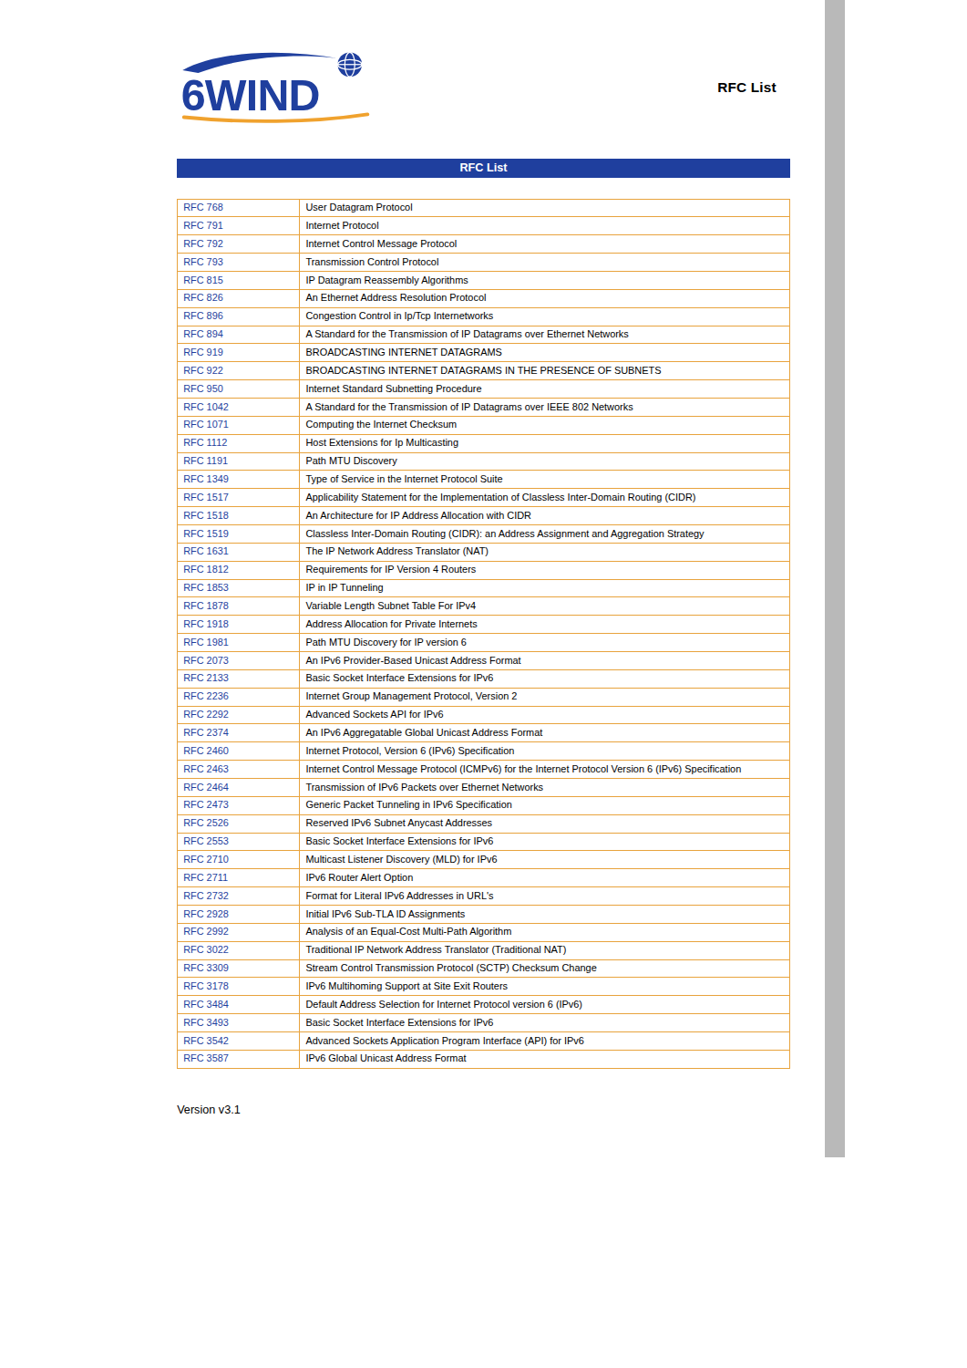6WIND
RFC List
RFC List
| RFC 768 | User Datagram Protocol |
| RFC 791 | Internet Protocol |
| RFC 792 | Internet Control Message Protocol |
| RFC 793 | Transmission Control Protocol |
| RFC 815 | IP Datagram Reassembly Algorithms |
| RFC 826 | An Ethernet Address Resolution Protocol |
| RFC 896 | Congestion Control in Ip/Tcp Internetworks |
| RFC 894 | A Standard for the Transmission of IP Datagrams over Ethernet Networks |
| RFC 919 | BROADCASTING INTERNET DATAGRAMS |
| RFC 922 | BROADCASTING INTERNET DATAGRAMS IN THE PRESENCE OF SUBNETS |
| RFC 950 | Internet Standard Subnetting Procedure |
| RFC 1042 | A Standard for the Transmission of IP Datagrams over IEEE 802 Networks |
| RFC 1071 | Computing the Internet Checksum |
| RFC 1112 | Host Extensions for Ip Multicasting |
| RFC 1191 | Path MTU Discovery |
| RFC 1349 | Type of Service in the Internet Protocol Suite |
| RFC 1517 | Applicability Statement for the Implementation of Classless Inter-Domain Routing (CIDR) |
| RFC 1518 | An Architecture for IP Address Allocation with CIDR |
| RFC 1519 | Classless Inter-Domain Routing (CIDR): an Address Assignment and Aggregation Strategy |
| RFC 1631 | The IP Network Address Translator (NAT) |
| RFC 1812 | Requirements for IP Version 4 Routers |
| RFC 1853 | IP in IP Tunneling |
| RFC 1878 | Variable Length Subnet Table For IPv4 |
| RFC 1918 | Address Allocation for Private Internets |
| RFC 1981 | Path MTU Discovery for IP version 6 |
| RFC 2073 | An IPv6 Provider-Based Unicast Address Format |
| RFC 2133 | Basic Socket Interface Extensions for IPv6 |
| RFC 2236 | Internet Group Management Protocol, Version 2 |
| RFC 2292 | Advanced Sockets API for IPv6 |
| RFC 2374 | An IPv6 Aggregatable Global Unicast Address Format |
| RFC 2460 | Internet Protocol, Version 6 (IPv6) Specification |
| RFC 2463 | Internet Control Message Protocol (ICMPv6) for the Internet Protocol Version 6 (IPv6) Specification |
| RFC 2464 | Transmission of IPv6 Packets over Ethernet Networks |
| RFC 2473 | Generic Packet Tunneling in IPv6 Specification |
| RFC 2526 | Reserved IPv6 Subnet Anycast Addresses |
| RFC 2553 | Basic Socket Interface Extensions for IPv6 |
| RFC 2710 | Multicast Listener Discovery (MLD) for IPv6 |
| RFC 2711 | IPv6 Router Alert Option |
| RFC 2732 | Format for Literal IPv6 Addresses in URL's |
| RFC 2928 | Initial IPv6 Sub-TLA ID Assignments |
| RFC 2992 | Analysis of an Equal-Cost Multi-Path Algorithm |
| RFC 3022 | Traditional IP Network Address Translator (Traditional NAT) |
| RFC 3309 | Stream Control Transmission Protocol (SCTP) Checksum Change |
| RFC 3178 | IPv6 Multihoming Support at Site Exit Routers |
| RFC 3484 | Default Address Selection for Internet Protocol version 6 (IPv6) |
| RFC 3493 | Basic Socket Interface Extensions for IPv6 |
| RFC 3542 | Advanced Sockets Application Program Interface (API) for IPv6 |
| RFC 3587 | IPv6 Global Unicast Address Format |
Version v3.1